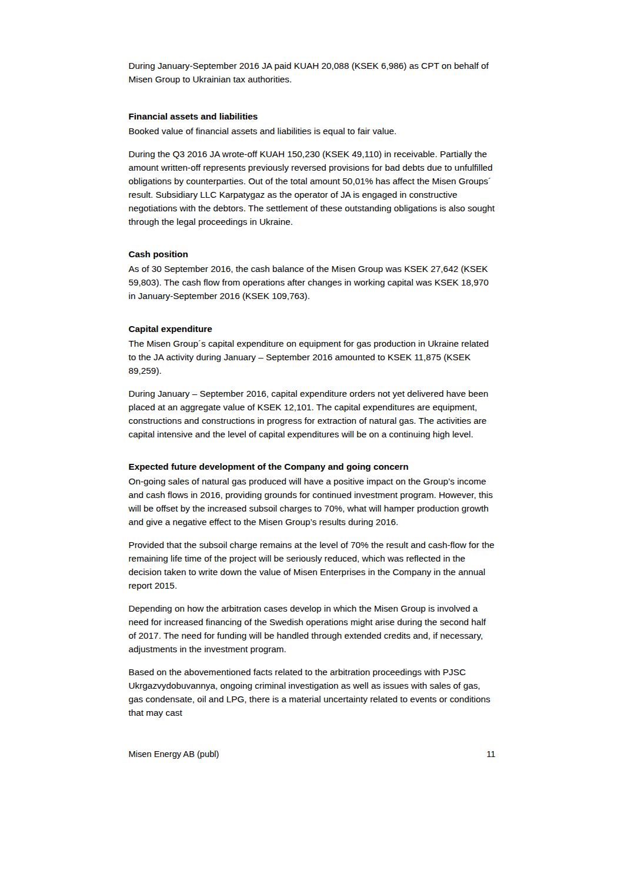During January-September 2016 JA paid KUAH 20,088 (KSEK 6,986) as CPT on behalf of Misen Group to Ukrainian tax authorities.
Financial assets and liabilities
Booked value of financial assets and liabilities is equal to fair value.
During the Q3 2016 JA wrote-off KUAH 150,230 (KSEK 49,110) in receivable. Partially the amount written-off represents previously reversed provisions for bad debts due to unfulfilled obligations by counterparties. Out of the total amount 50,01% has affect the Misen Groups´ result. Subsidiary LLC Karpatygaz as the operator of JA is engaged in constructive negotiations with the debtors. The settlement of these outstanding obligations is also sought through the legal proceedings in Ukraine.
Cash position
As of 30 September 2016, the cash balance of the Misen Group was KSEK 27,642 (KSEK 59,803). The cash flow from operations after changes in working capital was KSEK 18,970 in January-September 2016 (KSEK 109,763).
Capital expenditure
The Misen Group´s capital expenditure on equipment for gas production in Ukraine related to the JA activity during January – September 2016 amounted to KSEK 11,875 (KSEK 89,259).
During January – September 2016, capital expenditure orders not yet delivered have been placed at an aggregate value of KSEK 12,101. The capital expenditures are equipment, constructions and constructions in progress for extraction of natural gas. The activities are capital intensive and the level of capital expenditures will be on a continuing high level.
Expected future development of the Company and going concern
On-going sales of natural gas produced will have a positive impact on the Group’s income and cash flows in 2016, providing grounds for continued investment program. However, this will be offset by the increased subsoil charges to 70%, what will hamper production growth and give a negative effect to the Misen Group’s results during 2016.
Provided that the subsoil charge remains at the level of 70% the result and cash-flow for the remaining life time of the project will be seriously reduced, which was reflected in the decision taken to write down the value of Misen Enterprises in the Company in the annual report 2015.
Depending on how the arbitration cases develop in which the Misen Group is involved a need for increased financing of the Swedish operations might arise during the second half of 2017. The need for funding will be handled through extended credits and, if necessary, adjustments in the investment program.
Based on the abovementioned facts related to the arbitration proceedings with PJSC Ukrgazvydobuvannya, ongoing criminal investigation as well as issues with sales of gas, gas condensate, oil and LPG, there is a material uncertainty related to events or conditions that may cast
Misen Energy AB (publ)
11